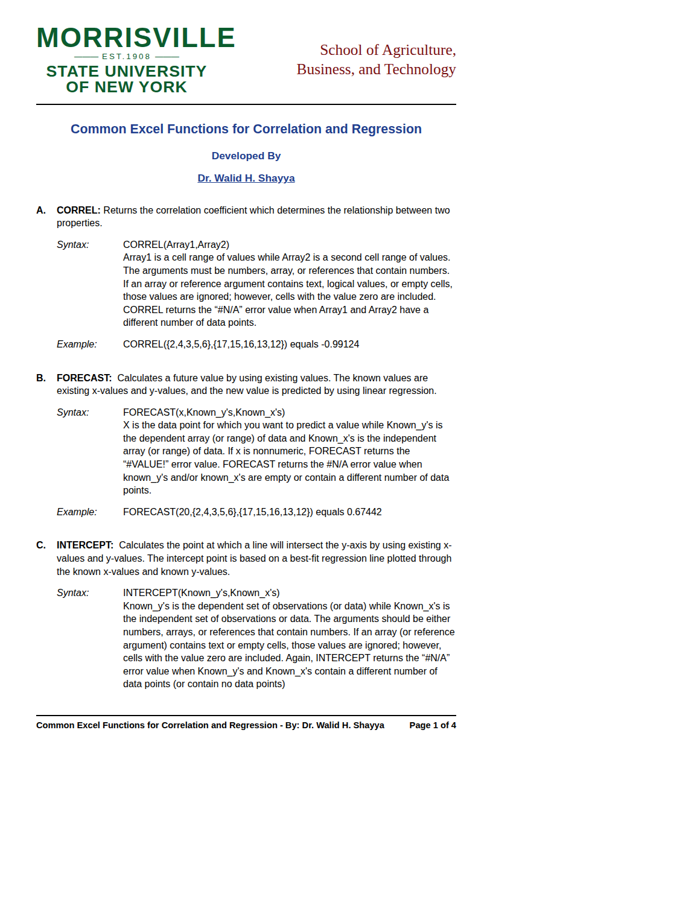MORRISVILLE EST.1908 STATE UNIVERSITY OF NEW YORK
School of Agriculture,
Business, and Technology
Common Excel Functions for Correlation and Regression
Developed By
Dr. Walid H. Shayya
A.
CORREL: Returns the correlation coefficient which determines the relationship between two properties.
Syntax:
CORREL(Array1,Array2)
Array1 is a cell range of values while Array2 is a second cell range of values. The arguments must be numbers, array, or references that contain numbers. If an array or reference argument contains text, logical values, or empty cells, those values are ignored; however, cells with the value zero are included. CORREL returns the “#N/A” error value when Array1 and Array2 have a different number of data points.
Example:
CORREL({2,4,3,5,6},{17,15,16,13,12}) equals -0.99124
B.
FORECAST: Calculates a future value by using existing values. The known values are existing x-values and y-values, and the new value is predicted by using linear regression.
Syntax:
FORECAST(x,Known_y's,Known_x's)
X is the data point for which you want to predict a value while Known_y's is the dependent array (or range) of data and Known_x's is the independent array (or range) of data. If x is nonnumeric, FORECAST returns the “#VALUE!” error value. FORECAST returns the #N/A error value when known_y's and/or known_x's are empty or contain a different number of data points.
Example:
FORECAST(20,{2,4,3,5,6},{17,15,16,13,12}) equals 0.67442
C.
INTERCEPT: Calculates the point at which a line will intersect the y-axis by using existing x-values and y-values. The intercept point is based on a best-fit regression line plotted through the known x-values and known y-values.
Syntax:
INTERCEPT(Known_y's,Known_x's)
Known_y's is the dependent set of observations (or data) while Known_x's is the independent set of observations or data. The arguments should be either numbers, arrays, or references that contain numbers. If an array (or reference argument) contains text or empty cells, those values are ignored; however, cells with the value zero are included. Again, INTERCEPT returns the “#N/A” error value when Known_y's and Known_x's contain a different number of data points (or contain no data points)
Common Excel Functions for Correlation and Regression - By: Dr. Walid H. Shayya Page 1 of 4